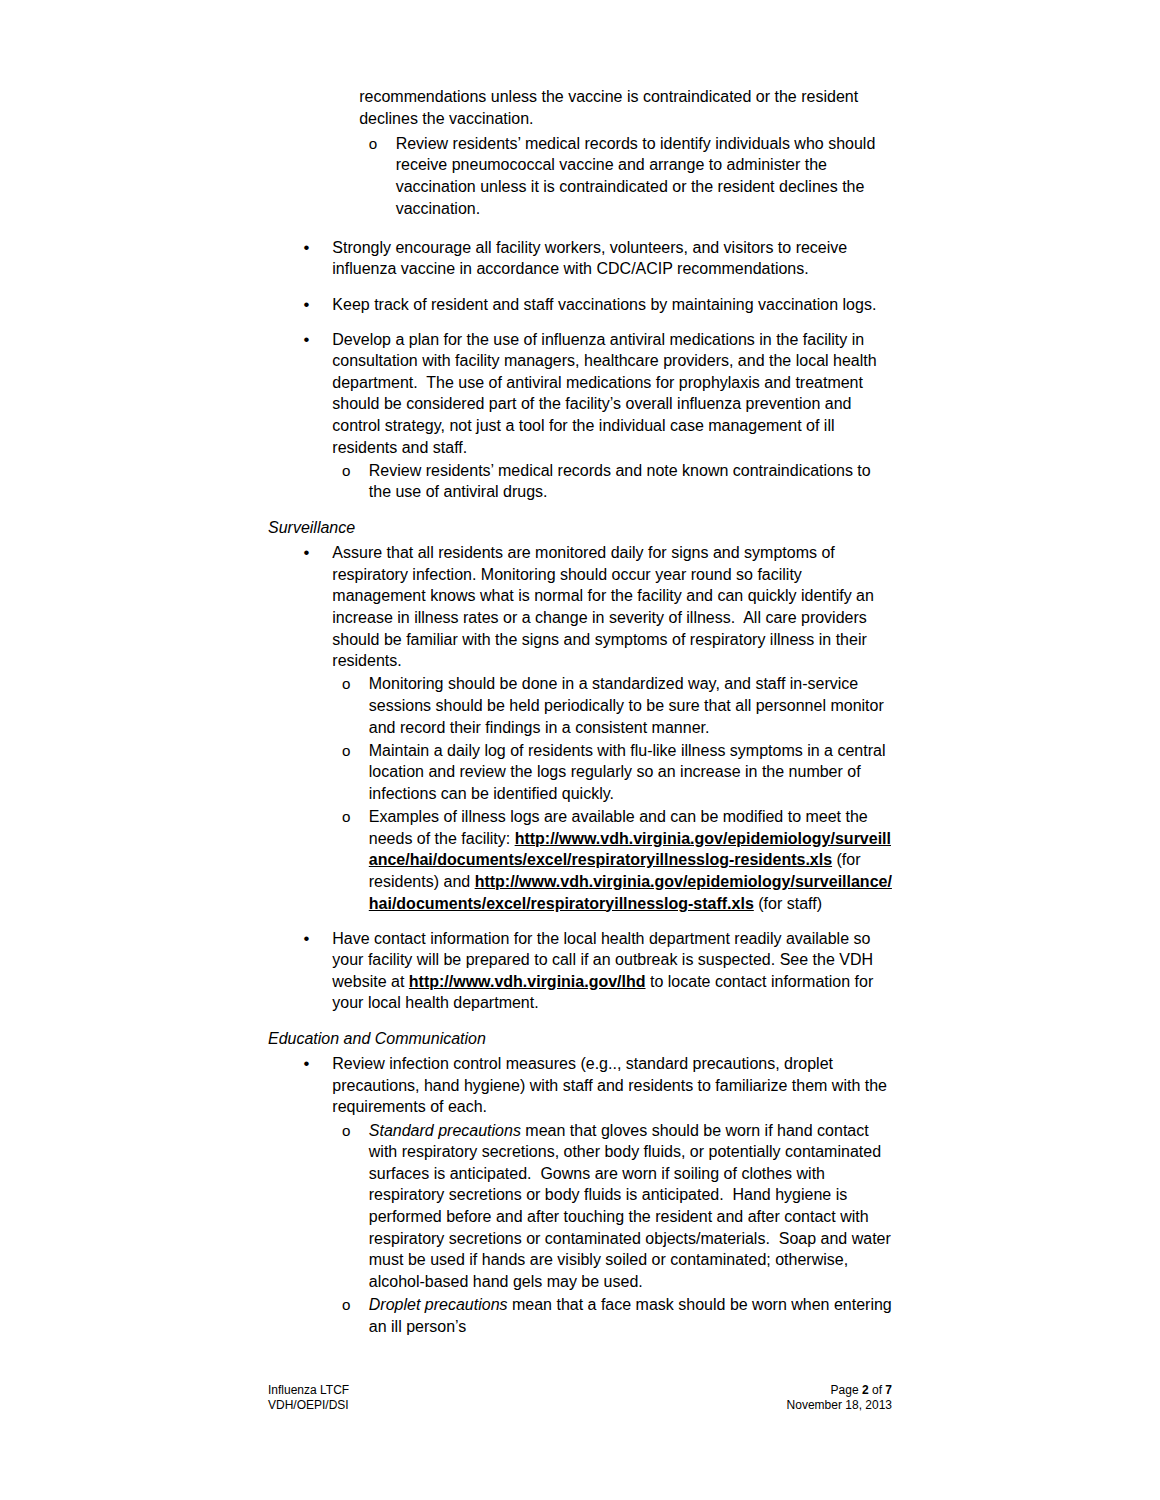recommendations unless the vaccine is contraindicated or the resident declines the vaccination.
Review residents’ medical records to identify individuals who should receive pneumococcal vaccine and arrange to administer the vaccination unless it is contraindicated or the resident declines the vaccination.
Strongly encourage all facility workers, volunteers, and visitors to receive influenza vaccine in accordance with CDC/ACIP recommendations.
Keep track of resident and staff vaccinations by maintaining vaccination logs.
Develop a plan for the use of influenza antiviral medications in the facility in consultation with facility managers, healthcare providers, and the local health department. The use of antiviral medications for prophylaxis and treatment should be considered part of the facility’s overall influenza prevention and control strategy, not just a tool for the individual case management of ill residents and staff.
Review residents’ medical records and note known contraindications to the use of antiviral drugs.
Surveillance
Assure that all residents are monitored daily for signs and symptoms of respiratory infection. Monitoring should occur year round so facility management knows what is normal for the facility and can quickly identify an increase in illness rates or a change in severity of illness. All care providers should be familiar with the signs and symptoms of respiratory illness in their residents.
Monitoring should be done in a standardized way, and staff in-service sessions should be held periodically to be sure that all personnel monitor and record their findings in a consistent manner.
Maintain a daily log of residents with flu-like illness symptoms in a central location and review the logs regularly so an increase in the number of infections can be identified quickly.
Examples of illness logs are available and can be modified to meet the needs of the facility: http://www.vdh.virginia.gov/epidemiology/surveillance/hai/documents/excel/respiratoryillnesslog-residents.xls (for residents) and http://www.vdh.virginia.gov/epidemiology/surveillance/hai/documents/excel/respiratoryillnesslog-staff.xls (for staff)
Have contact information for the local health department readily available so your facility will be prepared to call if an outbreak is suspected. See the VDH website at http://www.vdh.virginia.gov/lhd to locate contact information for your local health department.
Education and Communication
Review infection control measures (e.g.., standard precautions, droplet precautions, hand hygiene) with staff and residents to familiarize them with the requirements of each.
Standard precautions mean that gloves should be worn if hand contact with respiratory secretions, other body fluids, or potentially contaminated surfaces is anticipated. Gowns are worn if soiling of clothes with respiratory secretions or body fluids is anticipated. Hand hygiene is performed before and after touching the resident and after contact with respiratory secretions or contaminated objects/materials. Soap and water must be used if hands are visibly soiled or contaminated; otherwise, alcohol-based hand gels may be used.
Droplet precautions mean that a face mask should be worn when entering an ill person’s
Influenza LTCF
VDH/OEPI/DSI
Page 2 of 7
November 18, 2013